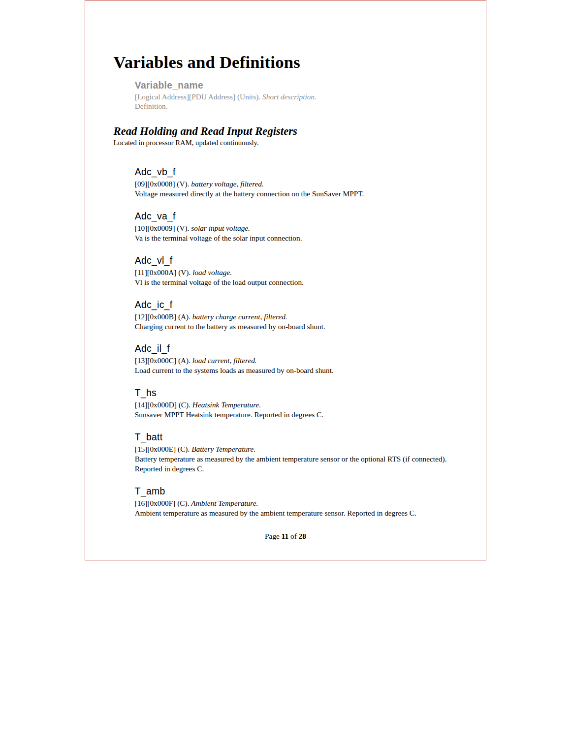Variables and Definitions
Variable_name
[Logical Address][PDU Address] (Units). Short description.
Definition.
Read Holding and Read Input Registers
Located in processor RAM, updated continuously.
Adc_vb_f
[09][0x0008] (V). battery voltage, filtered.
Voltage measured directly at the battery connection on the SunSaver MPPT.
Adc_va_f
[10][0x0009] (V). solar input voltage.
Va is the terminal voltage of the solar input connection.
Adc_vl_f
[11][0x000A] (V). load voltage.
Vl is the terminal voltage of the load output connection.
Adc_ic_f
[12][0x000B] (A). battery charge current, filtered.
Charging current to the battery as measured by on-board shunt.
Adc_il_f
[13][0x000C] (A). load current, filtered.
Load current to the systems loads as measured by on-board shunt.
T_hs
[14][0x000D] (C). Heatsink Temperature.
Sunsaver MPPT Heatsink temperature. Reported in degrees C.
T_batt
[15][0x000E] (C). Battery Temperature.
Battery temperature as measured by the ambient temperature sensor or the optional RTS (if connected). Reported in degrees C.
T_amb
[16][0x000F] (C). Ambient Temperature.
Ambient temperature as measured by the ambient temperature sensor. Reported in degrees C.
Page 11 of 28